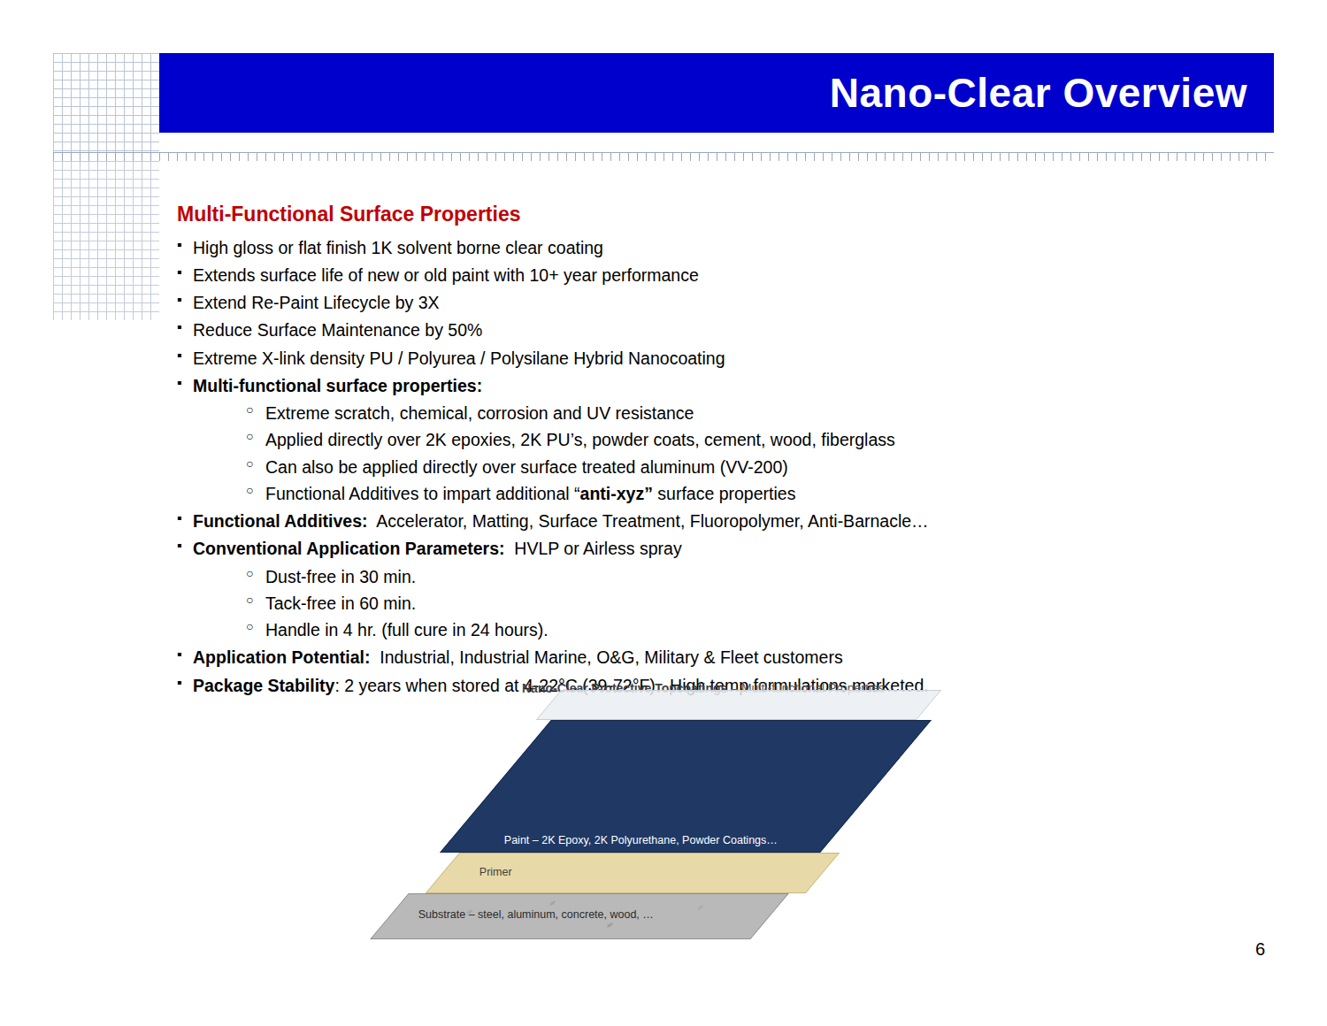Nano-Clear Overview
Multi-Functional Surface Properties
High gloss or flat finish 1K solvent borne clear coating
Extends surface life of new or old paint with 10+ year performance
Extend Re-Paint Lifecycle by 3X
Reduce Surface Maintenance by 50%
Extreme X-link density PU / Polyurea / Polysilane Hybrid Nanocoating
Multi-functional surface properties:
Extreme scratch, chemical, corrosion and UV resistance
Applied directly over 2K epoxies, 2K PU’s, powder coats, cement, wood, fiberglass
Can also be applied directly over surface treated aluminum (VV-200)
Functional Additives to impart additional “anti-xyz” surface properties
Functional Additives: Accelerator, Matting, Surface Treatment, Fluoropolymer, Anti-Barnacle…
Conventional Application Parameters: HVLP or Airless spray
Dust-free in 30 min.
Tack-free in 60 min.
Handle in 4 hr. (full cure in 24 hours).
Application Potential: Industrial, Industrial Marine, O&G, Military & Fleet customers
Package Stability: 2 years when stored at 4-22°C (39-72°F). High temp formulations marketed.
Nano-Clear Protective Topcoatings – Multi-functional Properties
Paint – 2K Epoxy, 2K Polyurethane, Powder Coatings…
Primer
Substrate – steel, aluminum, concrete, wood, …
6